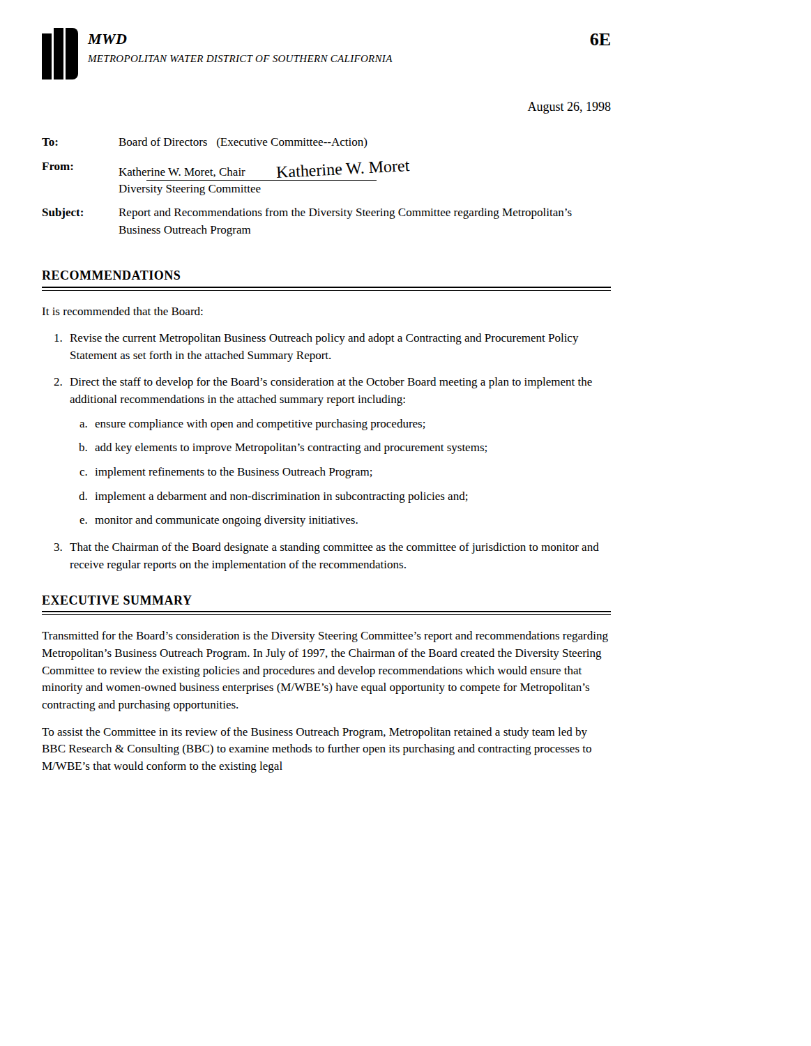MWD
METROPOLITAN WATER DISTRICT OF SOUTHERN CALIFORNIA
6E
August 26, 1998
| To: | Board of Directors (Executive Committee--Action) |
| From: | Katherine W. Moret, Chair Katherine W. Moret Diversity Steering Committee |
| Subject: | Report and Recommendations from the Diversity Steering Committee regarding Metropolitan’s Business Outreach Program |
Recommendations
It is recommended that the Board:
Revise the current Metropolitan Business Outreach policy and adopt a Contracting and Procurement Policy Statement as set forth in the attached Summary Report.
Direct the staff to develop for the Board’s consideration at the October Board meeting a plan to implement the additional recommendations in the attached summary report including:
ensure compliance with open and competitive purchasing procedures;
add key elements to improve Metropolitan’s contracting and procurement systems;
implement refinements to the Business Outreach Program;
implement a debarment and non-discrimination in subcontracting policies and;
monitor and communicate ongoing diversity initiatives.
That the Chairman of the Board designate a standing committee as the committee of jurisdiction to monitor and receive regular reports on the implementation of the recommendations.
Executive Summary
Transmitted for the Board’s consideration is the Diversity Steering Committee’s report and recommendations regarding Metropolitan’s Business Outreach Program. In July of 1997, the Chairman of the Board created the Diversity Steering Committee to review the existing policies and procedures and develop recommendations which would ensure that minority and women-owned business enterprises (M/WBE’s) have equal opportunity to compete for Metropolitan’s contracting and purchasing opportunities.
To assist the Committee in its review of the Business Outreach Program, Metropolitan retained a study team led by BBC Research & Consulting (BBC) to examine methods to further open its purchasing and contracting processes to M/WBE’s that would conform to the existing legal